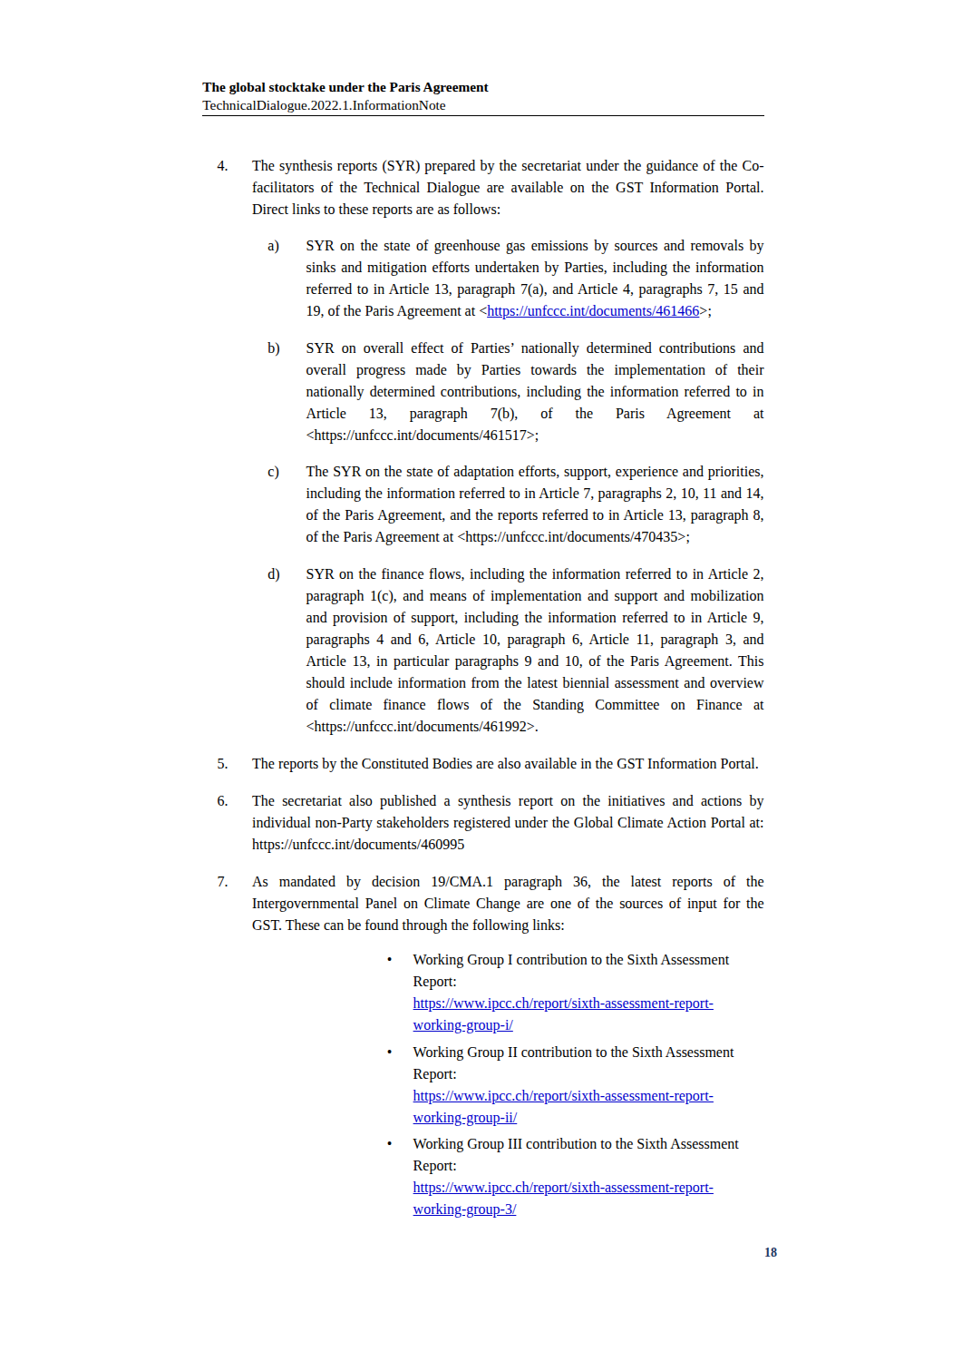The global stocktake under the Paris Agreement
TechnicalDialogue.2022.1.InformationNote
The synthesis reports (SYR) prepared by the secretariat under the guidance of the Co-facilitators of the Technical Dialogue are available on the GST Information Portal. Direct links to these reports are as follows:
SYR on the state of greenhouse gas emissions by sources and removals by sinks and mitigation efforts undertaken by Parties, including the information referred to in Article 13, paragraph 7(a), and Article 4, paragraphs 7, 15 and 19, of the Paris Agreement at <https://unfccc.int/documents/461466>;
SYR on overall effect of Parties’ nationally determined contributions and overall progress made by Parties towards the implementation of their nationally determined contributions, including the information referred to in Article 13, paragraph 7(b), of the Paris Agreement at <https://unfccc.int/documents/461517>;
The SYR on the state of adaptation efforts, support, experience and priorities, including the information referred to in Article 7, paragraphs 2, 10, 11 and 14, of the Paris Agreement, and the reports referred to in Article 13, paragraph 8, of the Paris Agreement at <https://unfccc.int/documents/470435>;
SYR on the finance flows, including the information referred to in Article 2, paragraph 1(c), and means of implementation and support and mobilization and provision of support, including the information referred to in Article 9, paragraphs 4 and 6, Article 10, paragraph 6, Article 11, paragraph 3, and Article 13, in particular paragraphs 9 and 10, of the Paris Agreement. This should include information from the latest biennial assessment and overview of climate finance flows of the Standing Committee on Finance at <https://unfccc.int/documents/461992>.
The reports by the Constituted Bodies are also available in the GST Information Portal.
The secretariat also published a synthesis report on the initiatives and actions by individual non-Party stakeholders registered under the Global Climate Action Portal at: https://unfccc.int/documents/460995
As mandated by decision 19/CMA.1 paragraph 36, the latest reports of the Intergovernmental Panel on Climate Change are one of the sources of input for the GST. These can be found through the following links:
Working Group I contribution to the Sixth Assessment Report:
https://www.ipcc.ch/report/sixth-assessment-report-working-group-i/
Working Group II contribution to the Sixth Assessment Report:
https://www.ipcc.ch/report/sixth-assessment-report-working-group-ii/
Working Group III contribution to the Sixth Assessment Report:
https://www.ipcc.ch/report/sixth-assessment-report-working-group-3/
18